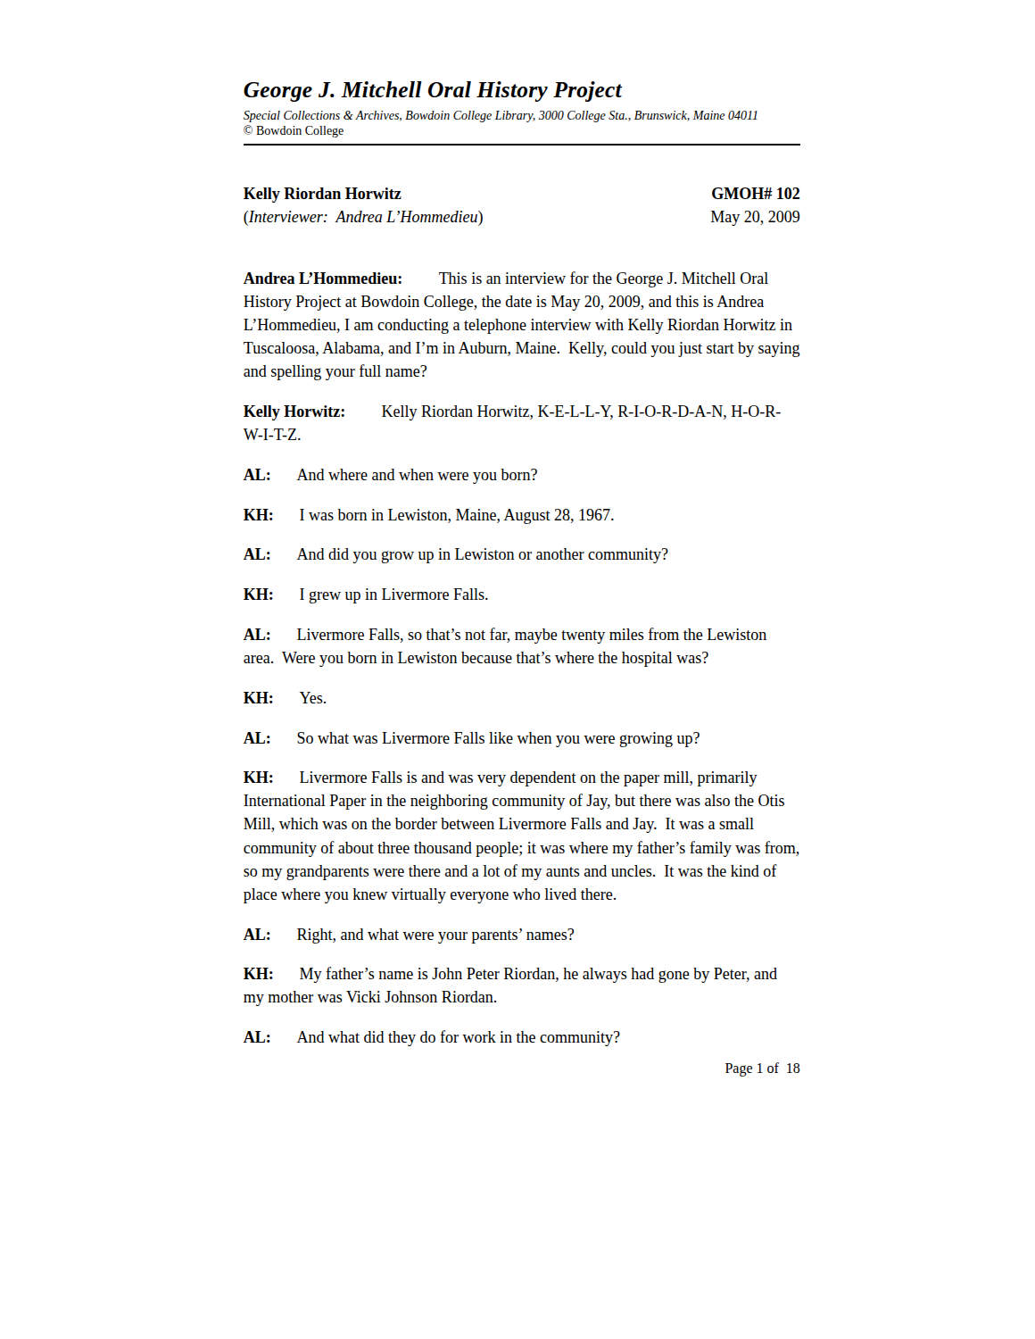George J. Mitchell Oral History Project
Special Collections & Archives, Bowdoin College Library, 3000 College Sta., Brunswick, Maine 04011
© Bowdoin College
Kelly Riordan Horwitz GMOH# 102
(Interviewer: Andrea L’Hommedieu) May 20, 2009
Andrea L’Hommedieu: This is an interview for the George J. Mitchell Oral History Project at Bowdoin College, the date is May 20, 2009, and this is Andrea L’Hommedieu, I am conducting a telephone interview with Kelly Riordan Horwitz in Tuscaloosa, Alabama, and I’m in Auburn, Maine. Kelly, could you just start by saying and spelling your full name?
Kelly Horwitz: Kelly Riordan Horwitz, K-E-L-L-Y, R-I-O-R-D-A-N, H-O-R-W-I-T-Z.
AL: And where and when were you born?
KH: I was born in Lewiston, Maine, August 28, 1967.
AL: And did you grow up in Lewiston or another community?
KH: I grew up in Livermore Falls.
AL: Livermore Falls, so that’s not far, maybe twenty miles from the Lewiston area. Were you born in Lewiston because that’s where the hospital was?
KH: Yes.
AL: So what was Livermore Falls like when you were growing up?
KH: Livermore Falls is and was very dependent on the paper mill, primarily International Paper in the neighboring community of Jay, but there was also the Otis Mill, which was on the border between Livermore Falls and Jay. It was a small community of about three thousand people; it was where my father’s family was from, so my grandparents were there and a lot of my aunts and uncles. It was the kind of place where you knew virtually everyone who lived there.
AL: Right, and what were your parents’ names?
KH: My father’s name is John Peter Riordan, he always had gone by Peter, and my mother was Vicki Johnson Riordan.
AL: And what did they do for work in the community?
Page 1 of 18